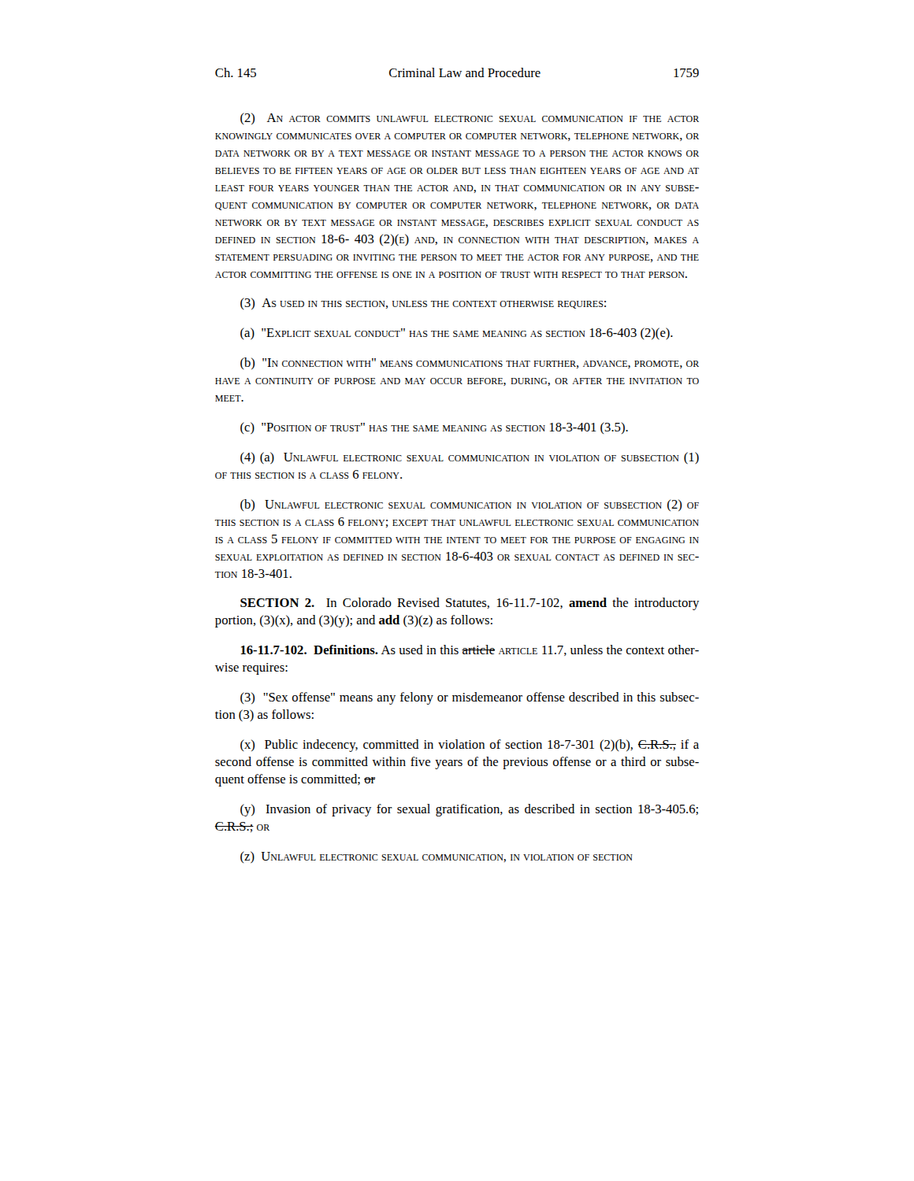Ch. 145 Criminal Law and Procedure 1759
(2) An actor commits unlawful electronic sexual communication if the actor knowingly communicates over a computer or computer network, telephone network, or data network or by a text message or instant message to a person the actor knows or believes to be fifteen years of age or older but less than eighteen years of age and at least four years younger than the actor and, in that communication or in any subsequent communication by computer or computer network, telephone network, or data network or by text message or instant message, describes explicit sexual conduct as defined in section 18-6- 403 (2)(e) and, in connection with that description, makes a statement persuading or inviting the person to meet the actor for any purpose, and the actor committing the offense is one in a position of trust with respect to that person.
(3) As used in this section, unless the context otherwise requires:
(a) "Explicit sexual conduct" has the same meaning as section 18-6-403 (2)(e).
(b) "In connection with" means communications that further, advance, promote, or have a continuity of purpose and may occur before, during, or after the invitation to meet.
(c) "Position of trust" has the same meaning as section 18-3-401 (3.5).
(4) (a) Unlawful electronic sexual communication in violation of subsection (1) of this section is a class 6 felony.
(b) Unlawful electronic sexual communication in violation of subsection (2) of this section is a class 6 felony; except that unlawful electronic sexual communication is a class 5 felony if committed with the intent to meet for the purpose of engaging in sexual exploitation as defined in section 18-6-403 or sexual contact as defined in section 18-3-401.
SECTION 2. In Colorado Revised Statutes, 16-11.7-102, amend the introductory portion, (3)(x), and (3)(y); and add (3)(z) as follows:
16-11.7-102. Definitions. As used in this article article 11.7, unless the context otherwise requires:
(3) "Sex offense" means any felony or misdemeanor offense described in this subsection (3) as follows:
(x) Public indecency, committed in violation of section 18-7-301 (2)(b), C.R.S., if a second offense is committed within five years of the previous offense or a third or subsequent offense is committed; or
(y) Invasion of privacy for sexual gratification, as described in section 18-3-405.6; C.R.S.; or
(z) Unlawful electronic sexual communication, in violation of section